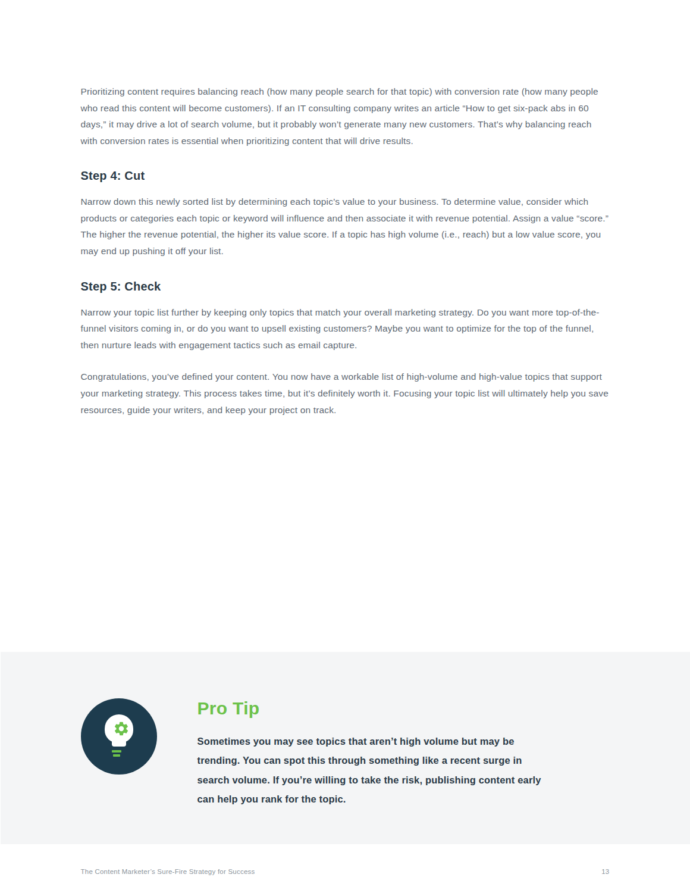Prioritizing content requires balancing reach (how many people search for that topic) with conversion rate (how many people who read this content will become customers). If an IT consulting company writes an article “How to get six-pack abs in 60 days,” it may drive a lot of search volume, but it probably won’t generate many new customers. That’s why balancing reach with conversion rates is essential when prioritizing content that will drive results.
Step 4: Cut
Narrow down this newly sorted list by determining each topic’s value to your business. To determine value, consider which products or categories each topic or keyword will influence and then associate it with revenue potential. Assign a value “score.” The higher the revenue potential, the higher its value score. If a topic has high volume (i.e., reach) but a low value score, you may end up pushing it off your list.
Step 5: Check
Narrow your topic list further by keeping only topics that match your overall marketing strategy. Do you want more top-of-the-funnel visitors coming in, or do you want to upsell existing customers? Maybe you want to optimize for the top of the funnel, then nurture leads with engagement tactics such as email capture.
Congratulations, you’ve defined your content. You now have a workable list of high-volume and high-value topics that support your marketing strategy. This process takes time, but it’s definitely worth it. Focusing your topic list will ultimately help you save resources, guide your writers, and keep your project on track.
Pro Tip
Sometimes you may see topics that aren’t high volume but may be trending. You can spot this through something like a recent surge in search volume. If you’re willing to take the risk, publishing content early can help you rank for the topic.
The Content Marketer’s Sure-Fire Strategy for Success 13